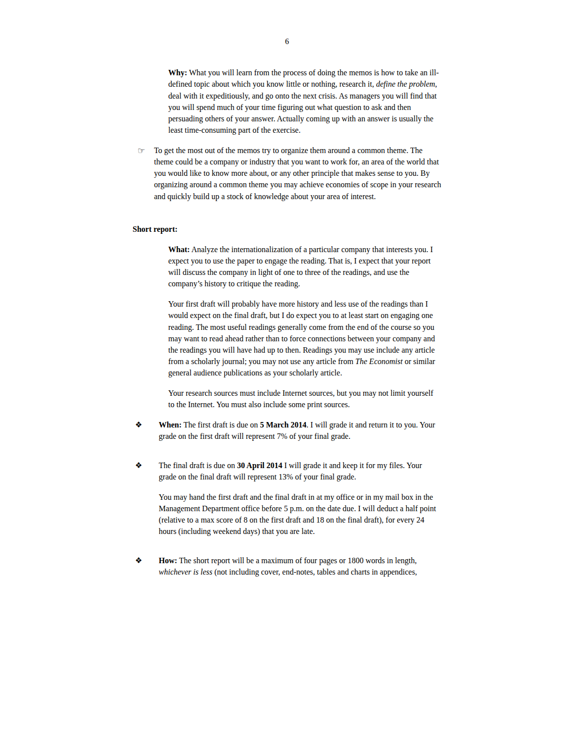6
Why: What you will learn from the process of doing the memos is how to take an ill-defined topic about which you know little or nothing, research it, define the problem, deal with it expeditiously, and go onto the next crisis. As managers you will find that you will spend much of your time figuring out what question to ask and then persuading others of your answer. Actually coming up with an answer is usually the least time-consuming part of the exercise.
☞
To get the most out of the memos try to organize them around a common theme. The theme could be a company or industry that you want to work for, an area of the world that you would like to know more about, or any other principle that makes sense to you. By organizing around a common theme you may achieve economies of scope in your research and quickly build up a stock of knowledge about your area of interest.
Short report:
What: Analyze the internationalization of a particular company that interests you. I expect you to use the paper to engage the reading. That is, I expect that your report will discuss the company in light of one to three of the readings, and use the company’s history to critique the reading.
Your first draft will probably have more history and less use of the readings than I would expect on the final draft, but I do expect you to at least start on engaging one reading. The most useful readings generally come from the end of the course so you may want to read ahead rather than to force connections between your company and the readings you will have had up to then. Readings you may use include any article from a scholarly journal; you may not use any article from The Economist or similar general audience publications as your scholarly article.
Your research sources must include Internet sources, but you may not limit yourself to the Internet. You must also include some print sources.
❖
When: The first draft is due on 5 March 2014. I will grade it and return it to you. Your grade on the first draft will represent 7% of your final grade.
❖
The final draft is due on 30 April 2014 I will grade it and keep it for my files. Your grade on the final draft will represent 13% of your final grade.
You may hand the first draft and the final draft in at my office or in my mail box in the Management Department office before 5 p.m. on the date due. I will deduct a half point (relative to a max score of 8 on the first draft and 18 on the final draft), for every 24 hours (including weekend days) that you are late.
❖
How: The short report will be a maximum of four pages or 1800 words in length, whichever is less (not including cover, end-notes, tables and charts in appendices,